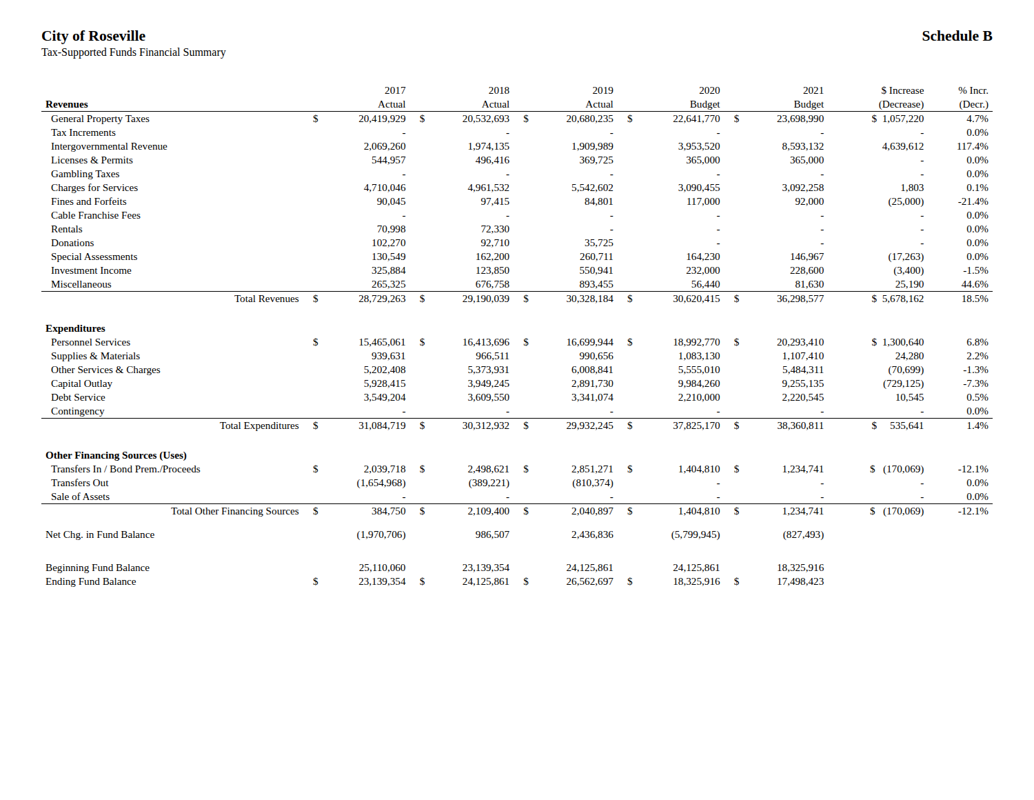City of Roseville
Tax-Supported Funds Financial Summary
Schedule B
| | 2017 | 2018 | 2019 | 2020 | 2021 | $ Increase | % Incr. |
| --- | --- | --- | --- | --- | --- | --- | --- |
| Revenues | Actual | Actual | Actual | Budget | Budget | (Decrease) | (Decr.) |
| General Property Taxes | $ | 20,419,929 | $ | 20,532,693 | $ | 20,680,235 | $ | 22,641,770 | $ | 23,698,990 | $ 1,057,220 | 4.7% |
| Tax Increments | | - | | - | | - | | - | | - | - | 0.0% |
| Intergovernmental Revenue | | 2,069,260 | | 1,974,135 | | 1,909,989 | | 3,953,520 | | 8,593,132 | 4,639,612 | 117.4% |
| Licenses & Permits | | 544,957 | | 496,416 | | 369,725 | | 365,000 | | 365,000 | - | 0.0% |
| Gambling Taxes | | - | | - | | - | | - | | - | - | 0.0% |
| Charges for Services | | 4,710,046 | | 4,961,532 | | 5,542,602 | | 3,090,455 | | 3,092,258 | 1,803 | 0.1% |
| Fines and Forfeits | | 90,045 | | 97,415 | | 84,801 | | 117,000 | | 92,000 | (25,000) | -21.4% |
| Cable Franchise Fees | | - | | - | | - | | - | | - | - | 0.0% |
| Rentals | | 70,998 | | 72,330 | | - | | - | | - | - | 0.0% |
| Donations | | 102,270 | | 92,710 | | 35,725 | | - | | - | - | 0.0% |
| Special Assessments | | 130,549 | | 162,200 | | 260,711 | | 164,230 | | 146,967 | (17,263) | 0.0% |
| Investment Income | | 325,884 | | 123,850 | | 550,941 | | 232,000 | | 228,600 | (3,400) | -1.5% |
| Miscellaneous | | 265,325 | | 676,758 | | 893,455 | | 56,440 | | 81,630 | 25,190 | 44.6% |
| Total Revenues | $ | 28,729,263 | $ | 29,190,039 | $ | 30,328,184 | $ | 30,620,415 | $ | 36,298,577 | $ 5,678,162 | 18.5% |
| Expenditures | |
| Personnel Services | $ | 15,465,061 | $ | 16,413,696 | $ | 16,699,944 | $ | 18,992,770 | $ | 20,293,410 | $ 1,300,640 | 6.8% |
| Supplies & Materials | | 939,631 | | 966,511 | | 990,656 | | 1,083,130 | | 1,107,410 | 24,280 | 2.2% |
| Other Services & Charges | | 5,202,408 | | 5,373,931 | | 6,008,841 | | 5,555,010 | | 5,484,311 | (70,699) | -1.3% |
| Capital Outlay | | 5,928,415 | | 3,949,245 | | 2,891,730 | | 9,984,260 | | 9,255,135 | (729,125) | -7.3% |
| Debt Service | | 3,549,204 | | 3,609,550 | | 3,341,074 | | 2,210,000 | | 2,220,545 | 10,545 | 0.5% |
| Contingency | | - | | - | | - | | - | | - | - | 0.0% |
| Total Expenditures | $ | 31,084,719 | $ | 30,312,932 | $ | 29,932,245 | $ | 37,825,170 | $ | 38,360,811 | $ 535,641 | 1.4% |
| Other Financing Sources (Uses) | |
| Transfers In / Bond Prem./Proceeds | $ | 2,039,718 | $ | 2,498,621 | $ | 2,851,271 | $ | 1,404,810 | $ | 1,234,741 | $ (170,069) | -12.1% |
| Transfers Out | | (1,654,968) | | (389,221) | | (810,374) | | - | | - | - | 0.0% |
| Sale of Assets | | - | | - | | - | | - | | - | - | 0.0% |
| Total Other Financing Sources | $ | 384,750 | $ | 2,109,400 | $ | 2,040,897 | $ | 1,404,810 | $ | 1,234,741 | $ (170,069) | -12.1% |
| Net Chg. in Fund Balance | | (1,970,706) | | 986,507 | | 2,436,836 | | (5,799,945) | | (827,493) | | |
| Beginning Fund Balance | | 25,110,060 | | 23,139,354 | | 24,125,861 | | 24,125,861 | | 18,325,916 | | |
| Ending Fund Balance | $ | 23,139,354 | $ | 24,125,861 | $ | 26,562,697 | $ | 18,325,916 | $ | 17,498,423 | | |